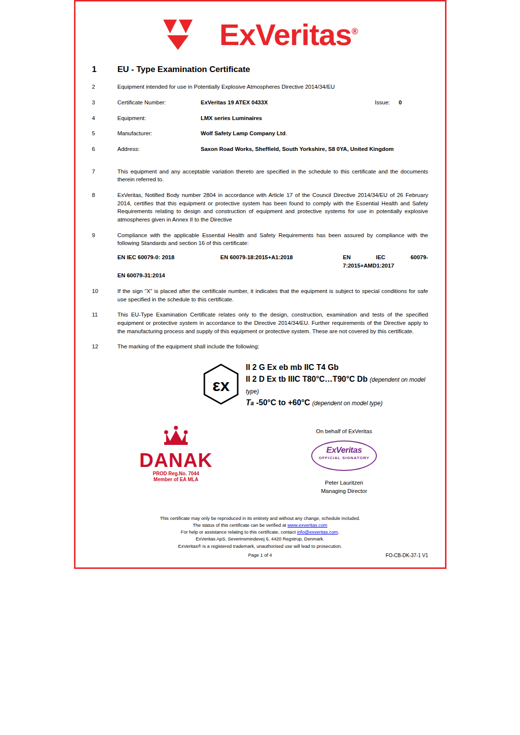ExVeritas®
1
EU - Type Examination Certificate
2
Equipment intended for use in Potentially Explosive Atmospheres Directive 2014/34/EU
3
Certificate Number: ExVeritas 19 ATEX 0433X Issue: 0
4
Equipment: LMX series Luminaires
5
Manufacturer: Wolf Safety Lamp Company Ltd.
6
Address: Saxon Road Works, Sheffield, South Yorkshire, S8 0YA, United Kingdom
7
This equipment and any acceptable variation thereto are specified in the schedule to this certificate and the documents therein referred to.
8
ExVeritas, Notified Body number 2804 in accordance with Article 17 of the Council Directive 2014/34/EU of 26 February 2014, certifies that this equipment or protective system has been found to comply with the Essential Health and Safety Requirements relating to design and construction of equipment and protective systems for use in potentially explosive atmospheres given in Annex II to the Directive
9
Compliance with the applicable Essential Health and Safety Requirements has been assured by compliance with the following Standards and section 16 of this certificate:
EN IEC 60079-0: 2018 EN 60079-18:2015+A1:2018 EN IEC 60079-7:2015+AMD1:2017
EN 60079-31:2014
10
If the sign “X” is placed after the certificate number, it indicates that the equipment is subject to special conditions for safe use specified in the schedule to this certificate.
11
This EU-Type Examination Certificate relates only to the design, construction, examination and tests of the specified equipment or protective system in accordance to the Directive 2014/34/EU. Further requirements of the Directive apply to the manufacturing process and supply of this equipment or protective system. These are not covered by this certificate.
12
The marking of the equipment shall include the following:
εx
II 2 G Ex eb mb IIC T4 Gb
II 2 D Ex tb IIIC T80°C…T90°C Db (dependent on model type)
Ta -50°C to +60°C (dependent on model type)
DANAK
PROD Reg.No. 7044
Member of EA MLA
On behalf of ExVeritas
ExVeritas
OFFICIAL SIGNATORY
Peter Lauritzen
Managing Director
This certificate may only be reproduced in its entirety and without any change, schedule included.
The status of this certificate can be verified at www.exveritas.com
For help or assistance relating to this certificate, contact info@exveritas.com.
ExVeritas ApS, Severinsmindevej 6, 4420 Regstrup, Denmark.
ExVeritas® is a registered trademark, unauthorised use will lead to prosecution.
Page 1 of 4 FO-CB-DK-37-1 V1